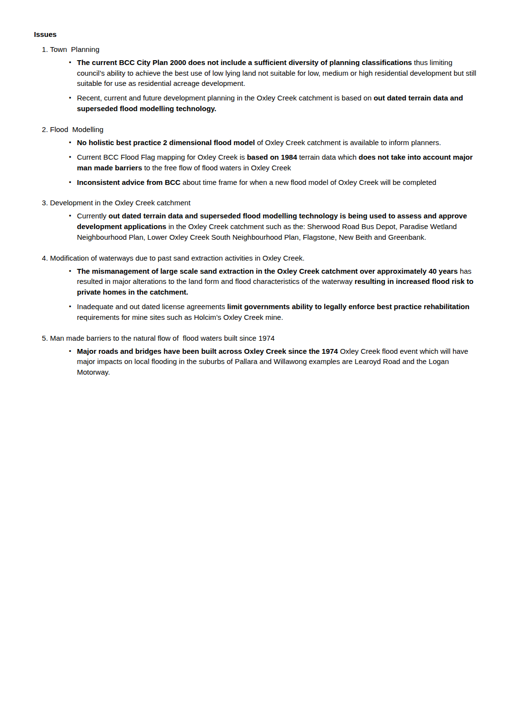Issues
Town Planning
The current BCC City Plan 2000 does not include a sufficient diversity of planning classifications thus limiting council’s ability to achieve the best use of low lying land not suitable for low, medium or high residential development but still suitable for use as residential acreage development.
Recent, current and future development planning in the Oxley Creek catchment is based on out dated terrain data and superseded flood modelling technology.
Flood Modelling
No holistic best practice 2 dimensional flood model of Oxley Creek catchment is available to inform planners.
Current BCC Flood Flag mapping for Oxley Creek is based on 1984 terrain data which does not take into account major man made barriers to the free flow of flood waters in Oxley Creek
Inconsistent advice from BCC about time frame for when a new flood model of Oxley Creek will be completed
Development in the Oxley Creek catchment
Currently out dated terrain data and superseded flood modelling technology is being used to assess and approve development applications in the Oxley Creek catchment such as the: Sherwood Road Bus Depot, Paradise Wetland Neighbourhood Plan, Lower Oxley Creek South Neighbourhood Plan, Flagstone, New Beith and Greenbank.
Modification of waterways due to past sand extraction activities in Oxley Creek.
The mismanagement of large scale sand extraction in the Oxley Creek catchment over approximately 40 years has resulted in major alterations to the land form and flood characteristics of the waterway resulting in increased flood risk to private homes in the catchment.
Inadequate and out dated license agreements limit governments ability to legally enforce best practice rehabilitation requirements for mine sites such as Holcim’s Oxley Creek mine.
Man made barriers to the natural flow of flood waters built since 1974
Major roads and bridges have been built across Oxley Creek since the 1974 Oxley Creek flood event which will have major impacts on local flooding in the suburbs of Pallara and Willawong examples are Learoyd Road and the Logan Motorway.